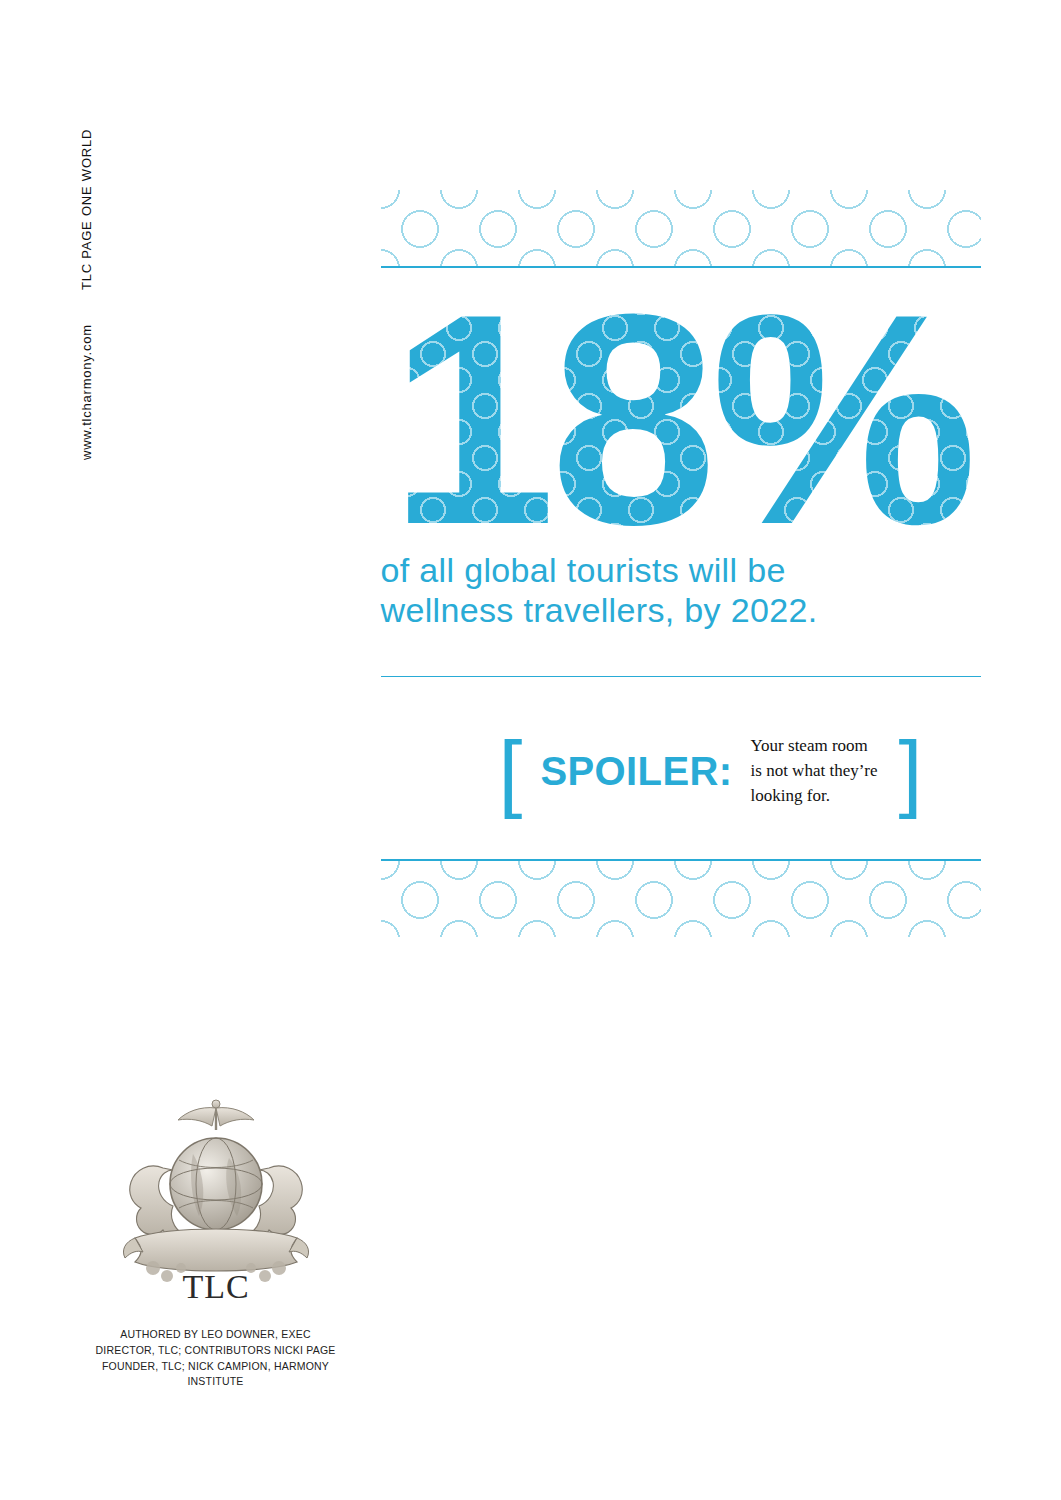TLC PAGE ONE WORLD www.tlcharmony.com
18%
of all global tourists will be
wellness travellers, by 2022.
[ SPOILER:
Your steam room is not what they’re looking for.
]
TLC
Authored by Leo Downer, Exec Director, TLC; Contributors Nicki Page Founder, TLC; Nick Campion, Harmony Institute